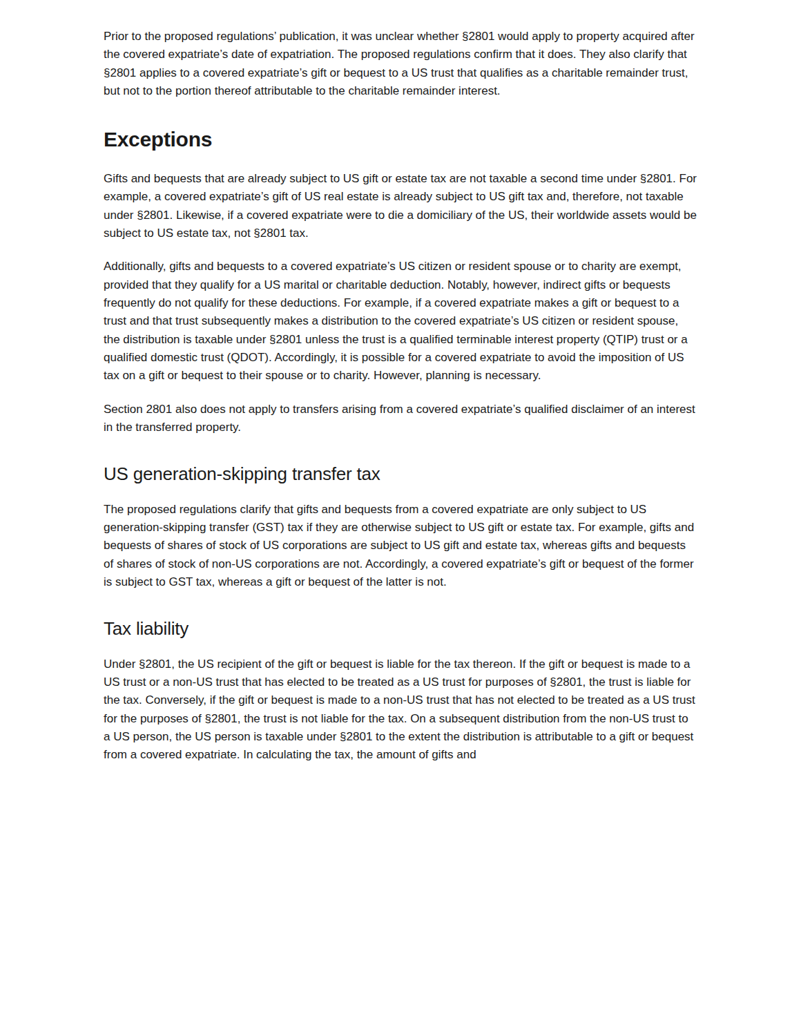Prior to the proposed regulations’ publication, it was unclear whether §2801 would apply to property acquired after the covered expatriate’s date of expatriation. The proposed regulations confirm that it does. They also clarify that §2801 applies to a covered expatriate’s gift or bequest to a US trust that qualifies as a charitable remainder trust, but not to the portion thereof attributable to the charitable remainder interest.
Exceptions
Gifts and bequests that are already subject to US gift or estate tax are not taxable a second time under §2801. For example, a covered expatriate’s gift of US real estate is already subject to US gift tax and, therefore, not taxable under §2801. Likewise, if a covered expatriate were to die a domiciliary of the US, their worldwide assets would be subject to US estate tax, not §2801 tax.
Additionally, gifts and bequests to a covered expatriate’s US citizen or resident spouse or to charity are exempt, provided that they qualify for a US marital or charitable deduction. Notably, however, indirect gifts or bequests frequently do not qualify for these deductions. For example, if a covered expatriate makes a gift or bequest to a trust and that trust subsequently makes a distribution to the covered expatriate’s US citizen or resident spouse, the distribution is taxable under §2801 unless the trust is a qualified terminable interest property (QTIP) trust or a qualified domestic trust (QDOT). Accordingly, it is possible for a covered expatriate to avoid the imposition of US tax on a gift or bequest to their spouse or to charity. However, planning is necessary.
Section 2801 also does not apply to transfers arising from a covered expatriate’s qualified disclaimer of an interest in the transferred property.
US generation-skipping transfer tax
The proposed regulations clarify that gifts and bequests from a covered expatriate are only subject to US generation-skipping transfer (GST) tax if they are otherwise subject to US gift or estate tax. For example, gifts and bequests of shares of stock of US corporations are subject to US gift and estate tax, whereas gifts and bequests of shares of stock of non-US corporations are not. Accordingly, a covered expatriate’s gift or bequest of the former is subject to GST tax, whereas a gift or bequest of the latter is not.
Tax liability
Under §2801, the US recipient of the gift or bequest is liable for the tax thereon. If the gift or bequest is made to a US trust or a non-US trust that has elected to be treated as a US trust for purposes of §2801, the trust is liable for the tax. Conversely, if the gift or bequest is made to a non-US trust that has not elected to be treated as a US trust for the purposes of §2801, the trust is not liable for the tax. On a subsequent distribution from the non-US trust to a US person, the US person is taxable under §2801 to the extent the distribution is attributable to a gift or bequest from a covered expatriate. In calculating the tax, the amount of gifts and